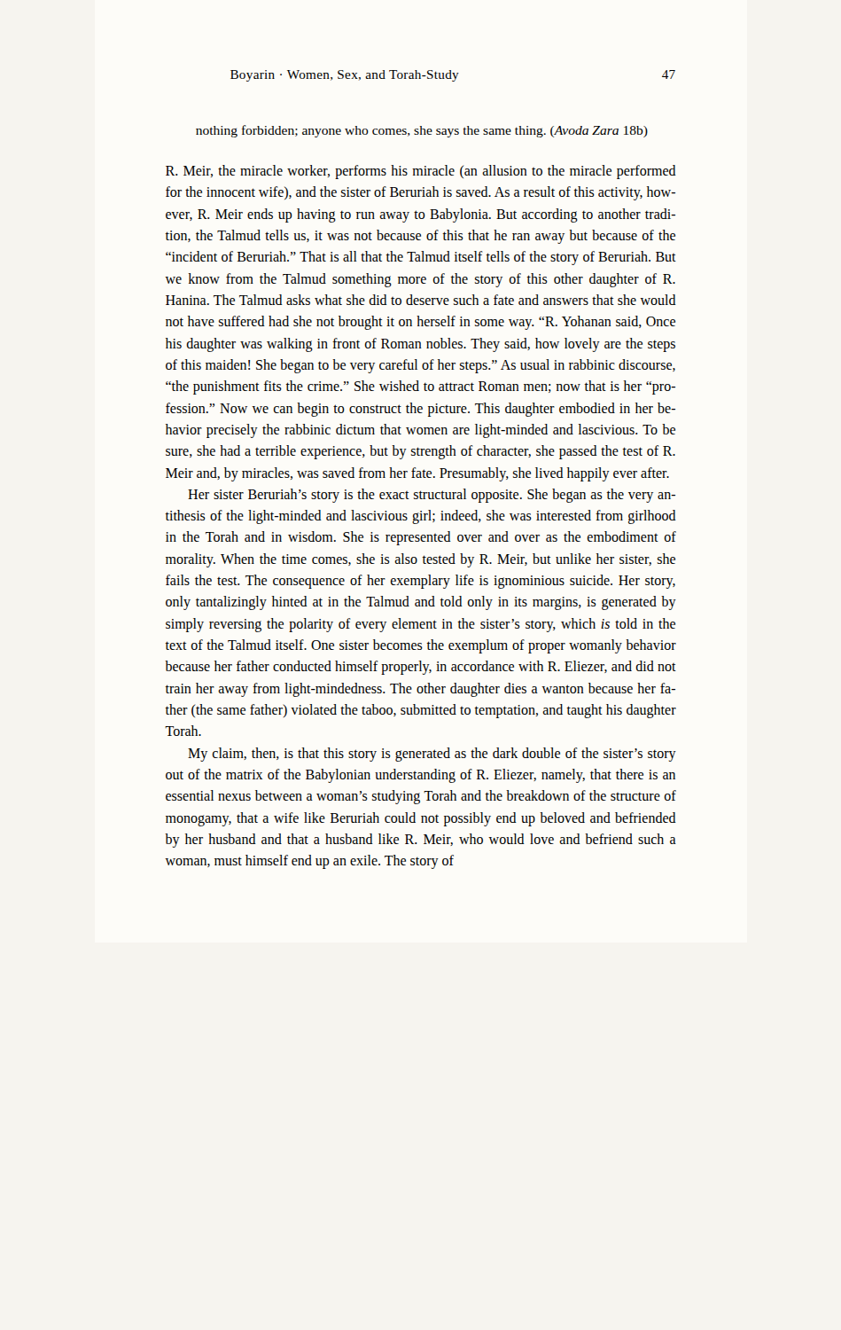47 Boyarin · Women, Sex, and Torah-Study
nothing forbidden; anyone who comes, she says the same thing. (Avoda Zara 18b)
R. Meir, the miracle worker, performs his miracle (an allusion to the miracle performed for the innocent wife), and the sister of Beruriah is saved. As a result of this activity, however, R. Meir ends up having to run away to Babylonia. But according to another tradition, the Talmud tells us, it was not because of this that he ran away but because of the “incident of Beruriah.” That is all that the Talmud itself tells of the story of Beruriah. But we know from the Talmud something more of the story of this other daughter of R. Hanina. The Talmud asks what she did to deserve such a fate and answers that she would not have suffered had she not brought it on herself in some way. “R. Yohanan said, Once his daughter was walking in front of Roman nobles. They said, how lovely are the steps of this maiden! She began to be very careful of her steps.” As usual in rabbinic discourse, “the punishment fits the crime.” She wished to attract Roman men; now that is her “profession.” Now we can begin to construct the picture. This daughter embodied in her behavior precisely the rabbinic dictum that women are light-minded and lascivious. To be sure, she had a terrible experience, but by strength of character, she passed the test of R. Meir and, by miracles, was saved from her fate. Presumably, she lived happily ever after.
Her sister Beruriah’s story is the exact structural opposite. She began as the very antithesis of the light-minded and lascivious girl; indeed, she was interested from girlhood in the Torah and in wisdom. She is represented over and over as the embodiment of morality. When the time comes, she is also tested by R. Meir, but unlike her sister, she fails the test. The consequence of her exemplary life is ignominious suicide. Her story, only tantalizingly hinted at in the Talmud and told only in its margins, is generated by simply reversing the polarity of every element in the sister’s story, which is told in the text of the Talmud itself. One sister becomes the exemplum of proper womanly behavior because her father conducted himself properly, in accordance with R. Eliezer, and did not train her away from light-mindedness. The other daughter dies a wanton because her father (the same father) violated the taboo, submitted to temptation, and taught his daughter Torah.
My claim, then, is that this story is generated as the dark double of the sister’s story out of the matrix of the Babylonian understanding of R. Eliezer, namely, that there is an essential nexus between a woman’s studying Torah and the breakdown of the structure of monogamy, that a wife like Beruriah could not possibly end up beloved and befriended by her husband and that a husband like R. Meir, who would love and befriend such a woman, must himself end up an exile. The story of